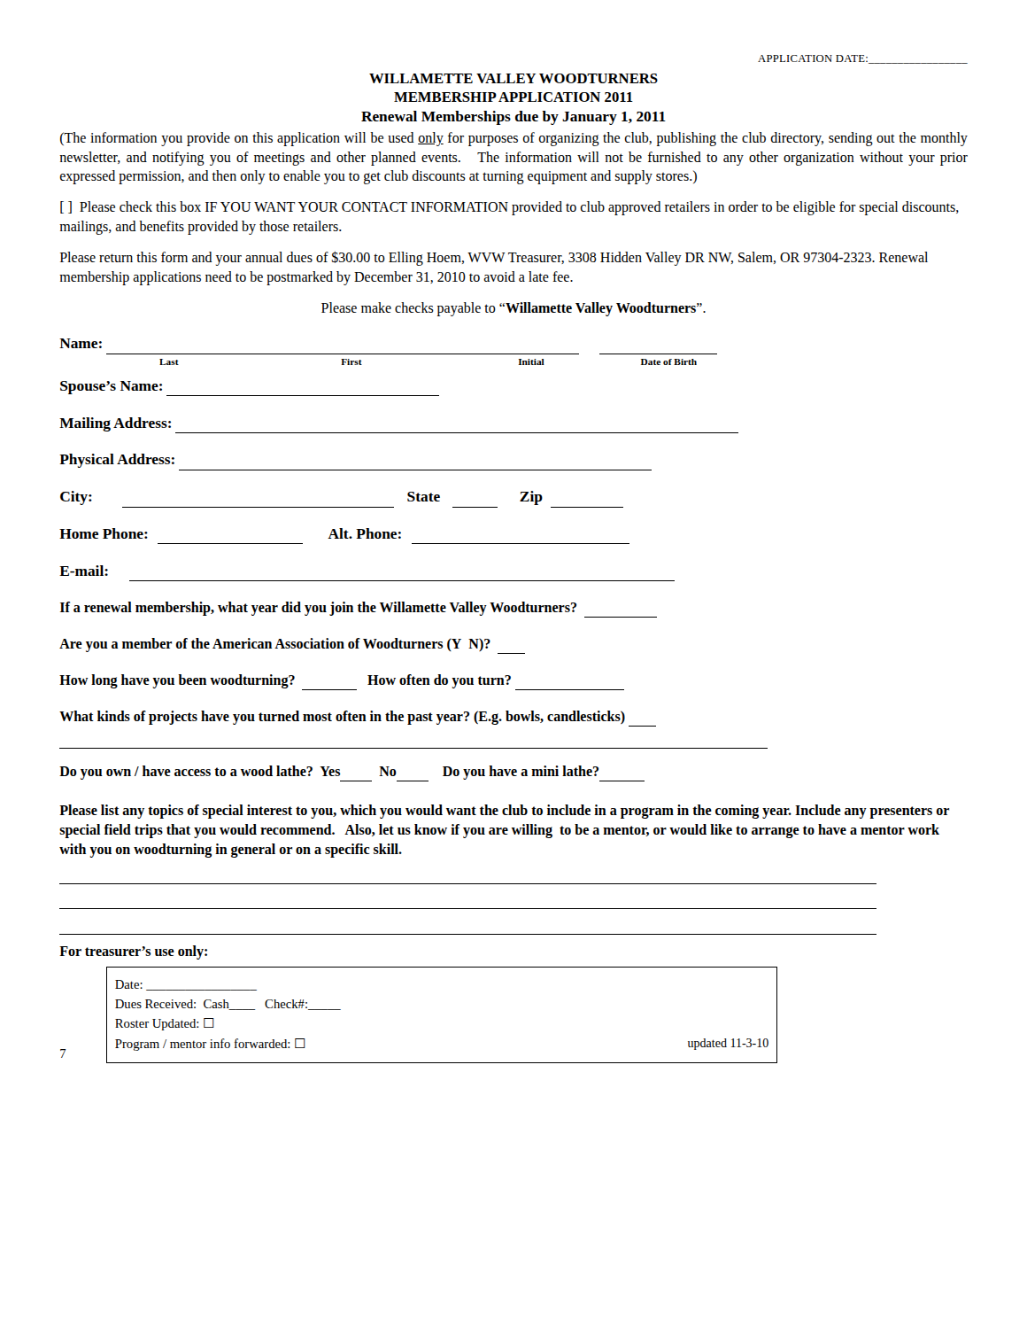APPLICATION DATE:_________________
WILLAMETTE VALLEY WOODTURNERS
MEMBERSHIP APPLICATION 2011
Renewal Memberships due by January 1, 2011
(The information you provide on this application will be used only for purposes of organizing the club, publishing the club directory, sending out the monthly newsletter, and notifying you of meetings and other planned events. The information will not be furnished to any other organization without your prior expressed permission, and then only to enable you to get club discounts at turning equipment and supply stores.)
[ ] Please check this box IF YOU WANT YOUR CONTACT INFORMATION provided to club approved retailers in order to be eligible for special discounts, mailings, and benefits provided by those retailers.
Please return this form and your annual dues of $30.00 to Elling Hoem, WVW Treasurer, 3308 Hidden Valley DR NW, Salem, OR 97304-2323. Renewal membership applications need to be postmarked by December 31, 2010 to avoid a late fee.
Please make checks payable to “Willamette Valley Woodturners”.
Name:
Last First Initial Date of Birth
Spouse’s Name:
Mailing Address:
Physical Address:
City: State Zip
Home Phone: Alt. Phone:
E-mail:
If a renewal membership, what year did you join the Willamette Valley Woodturners?
Are you a member of the American Association of Woodturners (Y N)?
How long have you been woodturning? How often do you turn?
What kinds of projects have you turned most often in the past year? (E.g. bowls, candlesticks)
Do you own / have access to a wood lathe? Yes No Do you have a mini lathe?
Please list any topics of special interest to you, which you would want the club to include in a program in the coming year. Include any presenters or special field trips that you would recommend. Also, let us know if you are willing to be a mentor, or would like to arrange to have a mentor work with you on woodturning in general or on a specific skill.
For treasurer’s use only:
Date: _________________
Dues Received: Cash____ Check#:_____
Roster Updated: ☐
Program / mentor info forwarded: ☐ updated 11-3-10
7